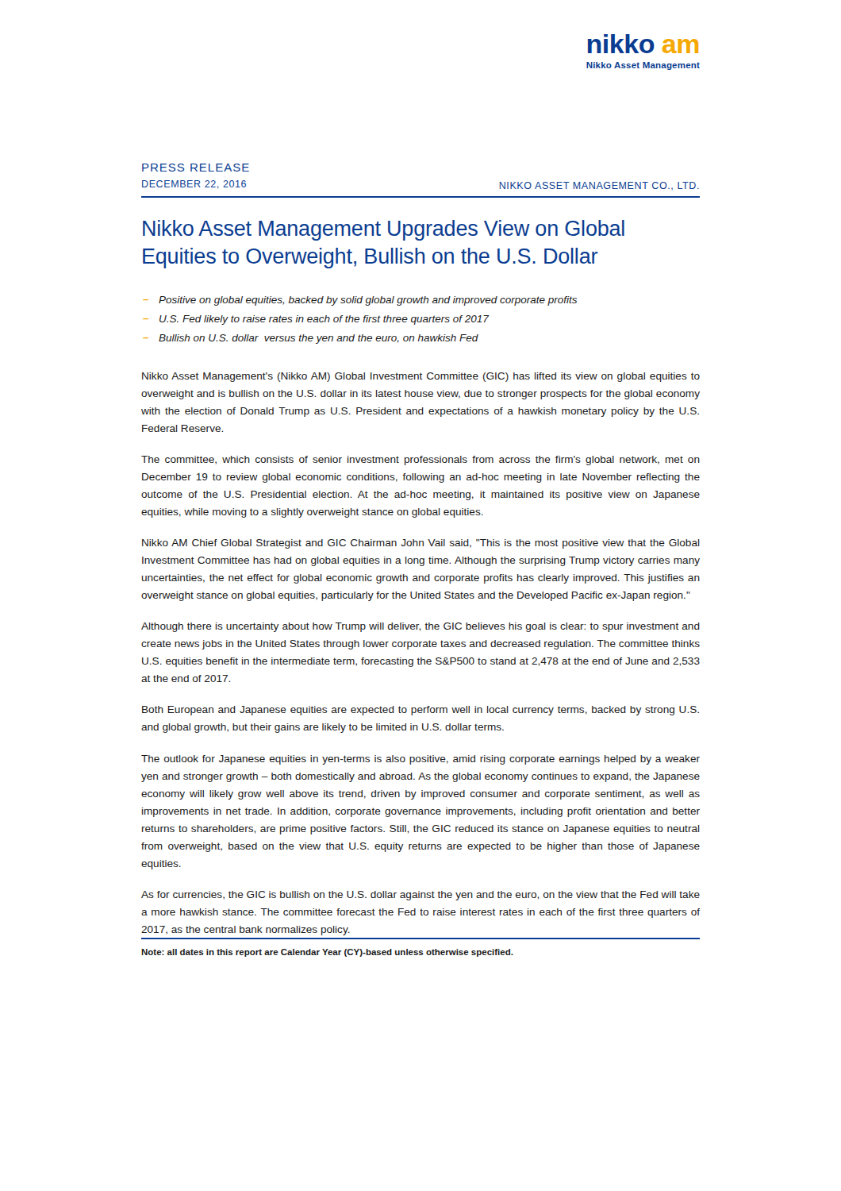nikko am
Nikko Asset Management
PRESS RELEASE
DECEMBER 22, 2016
NIKKO ASSET MANAGEMENT CO., LTD.
Nikko Asset Management Upgrades View on Global Equities to Overweight, Bullish on the U.S. Dollar
Positive on global equities, backed by solid global growth and improved corporate profits
U.S. Fed likely to raise rates in each of the first three quarters of 2017
Bullish on U.S. dollar versus the yen and the euro, on hawkish Fed
Nikko Asset Management's (Nikko AM) Global Investment Committee (GIC) has lifted its view on global equities to overweight and is bullish on the U.S. dollar in its latest house view, due to stronger prospects for the global economy with the election of Donald Trump as U.S. President and expectations of a hawkish monetary policy by the U.S. Federal Reserve.
The committee, which consists of senior investment professionals from across the firm's global network, met on December 19 to review global economic conditions, following an ad-hoc meeting in late November reflecting the outcome of the U.S. Presidential election. At the ad-hoc meeting, it maintained its positive view on Japanese equities, while moving to a slightly overweight stance on global equities.
Nikko AM Chief Global Strategist and GIC Chairman John Vail said, "This is the most positive view that the Global Investment Committee has had on global equities in a long time. Although the surprising Trump victory carries many uncertainties, the net effect for global economic growth and corporate profits has clearly improved. This justifies an overweight stance on global equities, particularly for the United States and the Developed Pacific ex-Japan region."
Although there is uncertainty about how Trump will deliver, the GIC believes his goal is clear: to spur investment and create news jobs in the United States through lower corporate taxes and decreased regulation. The committee thinks U.S. equities benefit in the intermediate term, forecasting the S&P500 to stand at 2,478 at the end of June and 2,533 at the end of 2017.
Both European and Japanese equities are expected to perform well in local currency terms, backed by strong U.S. and global growth, but their gains are likely to be limited in U.S. dollar terms.
The outlook for Japanese equities in yen-terms is also positive, amid rising corporate earnings helped by a weaker yen and stronger growth – both domestically and abroad. As the global economy continues to expand, the Japanese economy will likely grow well above its trend, driven by improved consumer and corporate sentiment, as well as improvements in net trade. In addition, corporate governance improvements, including profit orientation and better returns to shareholders, are prime positive factors. Still, the GIC reduced its stance on Japanese equities to neutral from overweight, based on the view that U.S. equity returns are expected to be higher than those of Japanese equities.
As for currencies, the GIC is bullish on the U.S. dollar against the yen and the euro, on the view that the Fed will take a more hawkish stance. The committee forecast the Fed to raise interest rates in each of the first three quarters of 2017, as the central bank normalizes policy.
Note: all dates in this report are Calendar Year (CY)-based unless otherwise specified.